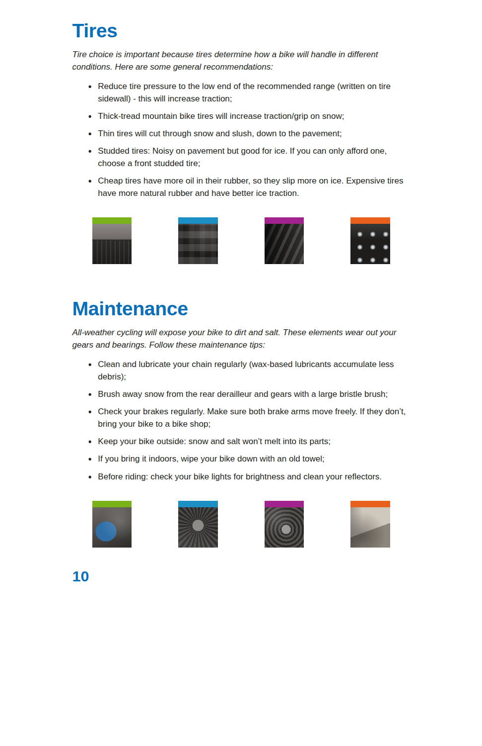Tires
Tire choice is important because tires determine how a bike will handle in different conditions. Here are some general recommendations:
Reduce tire pressure to the low end of the recommended range (written on tire sidewall) - this will increase traction;
Thick-tread mountain bike tires will increase traction/grip on snow;
Thin tires will cut through snow and slush, down to the pavement;
Studded tires: Noisy on pavement but good for ice. If you can only afford one, choose a front studded tire;
Cheap tires have more oil in their rubber, so they slip more on ice. Expensive tires have more natural rubber and have better ice traction.
Maintenance
All-weather cycling will expose your bike to dirt and salt. These elements wear out your gears and bearings. Follow these maintenance tips:
Clean and lubricate your chain regularly (wax-based lubricants accumulate less debris);
Brush away snow from the rear derailleur and gears with a large bristle brush;
Check your brakes regularly. Make sure both brake arms move freely. If they don’t, bring your bike to a bike shop;
Keep your bike outside: snow and salt won’t melt into its parts;
If you bring it indoors, wipe your bike down with an old towel;
Before riding: check your bike lights for brightness and clean your reflectors.
10